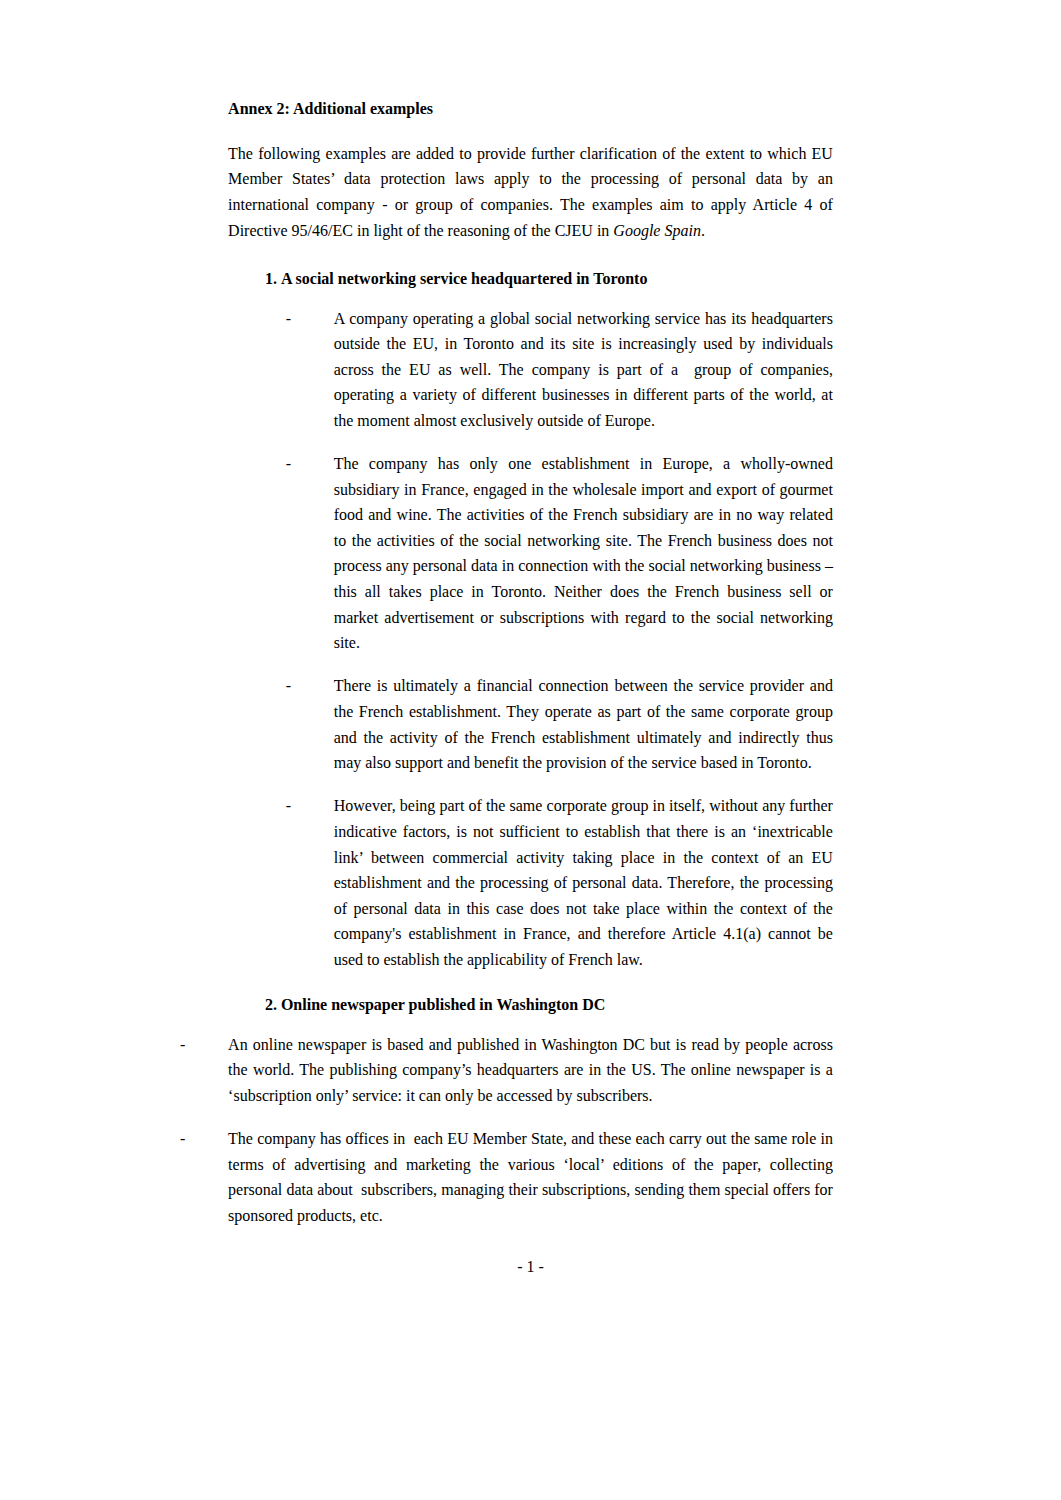Annex 2: Additional examples
The following examples are added to provide further clarification of the extent to which EU Member States’ data protection laws apply to the processing of personal data by an international company - or group of companies. The examples aim to apply Article 4 of Directive 95/46/EC in light of the reasoning of the CJEU in Google Spain.
A social networking service headquartered in Toronto
A company operating a global social networking service has its headquarters outside the EU, in Toronto and its site is increasingly used by individuals across the EU as well. The company is part of a group of companies, operating a variety of different businesses in different parts of the world, at the moment almost exclusively outside of Europe.
The company has only one establishment in Europe, a wholly-owned subsidiary in France, engaged in the wholesale import and export of gourmet food and wine. The activities of the French subsidiary are in no way related to the activities of the social networking site. The French business does not process any personal data in connection with the social networking business – this all takes place in Toronto. Neither does the French business sell or market advertisement or subscriptions with regard to the social networking site.
There is ultimately a financial connection between the service provider and the French establishment. They operate as part of the same corporate group and the activity of the French establishment ultimately and indirectly thus may also support and benefit the provision of the service based in Toronto.
However, being part of the same corporate group in itself, without any further indicative factors, is not sufficient to establish that there is an ‘inextricable link’ between commercial activity taking place in the context of an EU establishment and the processing of personal data. Therefore, the processing of personal data in this case does not take place within the context of the company's establishment in France, and therefore Article 4.1(a) cannot be used to establish the applicability of French law.
Online newspaper published in Washington DC
An online newspaper is based and published in Washington DC but is read by people across the world. The publishing company’s headquarters are in the US. The online newspaper is a ‘subscription only’ service: it can only be accessed by subscribers.
The company has offices in each EU Member State, and these each carry out the same role in terms of advertising and marketing the various ‘local’ editions of the paper, collecting personal data about subscribers, managing their subscriptions, sending them special offers for sponsored products, etc.
- 1 -